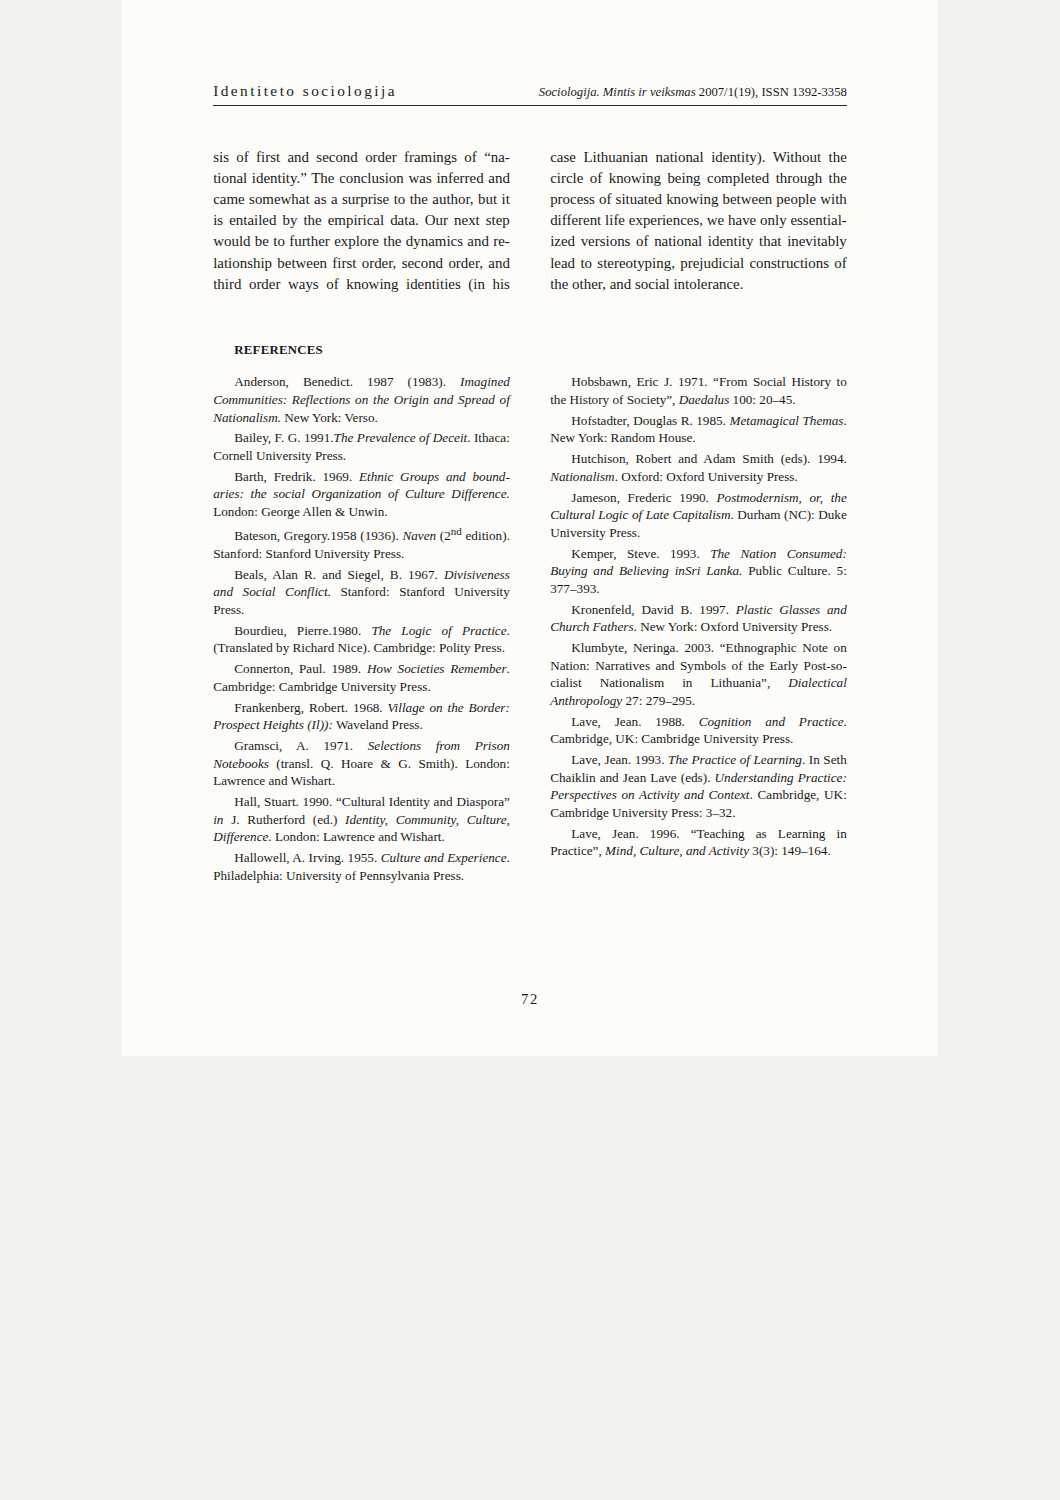Identiteto sociologija
Sociologija. Mintis ir veiksmas 2007/1(19), ISSN 1392-3358
sis of first and second order framings of “national identity.” The conclusion was inferred and came somewhat as a surprise to the author, but it is entailed by the empirical data. Our next step would be to further explore the dynamics and relationship between first order, second order, and third order ways of knowing identities (in his case Lithuanian national identity). Without the circle of knowing being completed through the process of situated knowing between people with different life experiences, we have only essentialized versions of national identity that inevitably lead to stereotyping, prejudicial constructions of the other, and social intolerance.
REFERENCES
Anderson, Benedict. 1987 (1983). Imagined Communities: Reflections on the Origin and Spread of Nationalism. New York: Verso.
Bailey, F. G. 1991.The Prevalence of Deceit. Ithaca: Cornell University Press.
Barth, Fredrik. 1969. Ethnic Groups and boundaries: the social Organization of Culture Difference. London: George Allen & Unwin.
Bateson, Gregory.1958 (1936). Naven (2nd edition). Stanford: Stanford University Press.
Beals, Alan R. and Siegel, B. 1967. Divisiveness and Social Conflict. Stanford: Stanford University Press.
Bourdieu, Pierre.1980. The Logic of Practice. (Translated by Richard Nice). Cambridge: Polity Press.
Connerton, Paul. 1989. How Societies Remember. Cambridge: Cambridge University Press.
Frankenberg, Robert. 1968. Village on the Border: Prospect Heights (Il)): Waveland Press.
Gramsci, A. 1971. Selections from Prison Notebooks (transl. Q. Hoare & G. Smith). London: Lawrence and Wishart.
Hall, Stuart. 1990. “Cultural Identity and Diaspora” in J. Rutherford (ed.) Identity, Community, Culture, Difference. London: Lawrence and Wishart.
Hallowell, A. Irving. 1955. Culture and Experience. Philadelphia: University of Pennsylvania Press.
Hobsbawn, Eric J. 1971. “From Social History to the History of Society”, Daedalus 100: 20–45.
Hofstadter, Douglas R. 1985. Metamagical Themas. New York: Random House.
Hutchison, Robert and Adam Smith (eds). 1994. Nationalism. Oxford: Oxford University Press.
Jameson, Frederic 1990. Postmodernism, or, the Cultural Logic of Late Capitalism. Durham (NC): Duke University Press.
Kemper, Steve. 1993. The Nation Consumed: Buying and Believing inSri Lanka. Public Culture. 5: 377–393.
Kronenfeld, David B. 1997. Plastic Glasses and Church Fathers. New York: Oxford University Press.
Klumbyte, Neringa. 2003. “Ethnographic Note on Nation: Narratives and Symbols of the Early Post-socialist Nationalism in Lithuania”, Dialectical Anthropology 27: 279–295.
Lave, Jean. 1988. Cognition and Practice. Cambridge, UK: Cambridge University Press.
Lave, Jean. 1993. The Practice of Learning. In Seth Chaiklin and Jean Lave (eds). Understanding Practice: Perspectives on Activity and Context. Cambridge, UK: Cambridge University Press: 3–32.
Lave, Jean. 1996. “Teaching as Learning in Practice”, Mind, Culture, and Activity 3(3): 149–164.
72